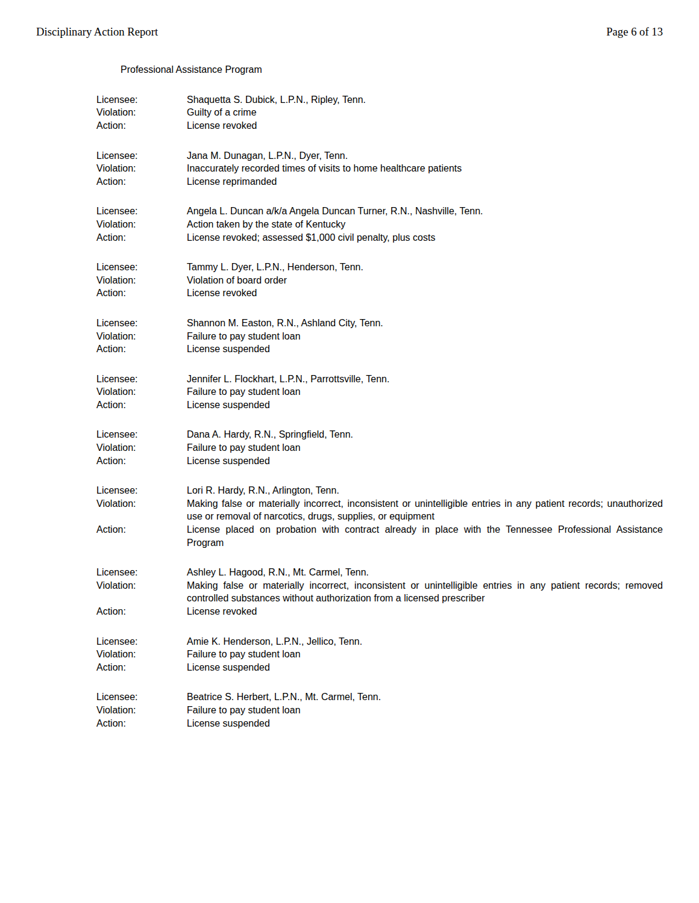Disciplinary Action Report Page 6 of 13
Professional Assistance Program
Licensee:
Shaquetta S. Dubick, L.P.N., Ripley, Tenn.
Violation:
Guilty of a crime
Action:
License revoked
Licensee:
Jana M. Dunagan, L.P.N., Dyer, Tenn.
Violation:
Inaccurately recorded times of visits to home healthcare patients
Action:
License reprimanded
Licensee:
Angela L. Duncan a/k/a Angela Duncan Turner, R.N., Nashville, Tenn.
Violation:
Action taken by the state of Kentucky
Action:
License revoked; assessed $1,000 civil penalty, plus costs
Licensee:
Tammy L. Dyer, L.P.N., Henderson, Tenn.
Violation:
Violation of board order
Action:
License revoked
Licensee:
Shannon M. Easton, R.N., Ashland City, Tenn.
Violation:
Failure to pay student loan
Action:
License suspended
Licensee:
Jennifer L. Flockhart, L.P.N., Parrottsville, Tenn.
Violation:
Failure to pay student loan
Action:
License suspended
Licensee:
Dana A. Hardy, R.N., Springfield, Tenn.
Violation:
Failure to pay student loan
Action:
License suspended
Licensee:
Lori R. Hardy, R.N., Arlington, Tenn.
Violation:
Making false or materially incorrect, inconsistent or unintelligible entries in any patient records; unauthorized use or removal of narcotics, drugs, supplies, or equipment
Action:
License placed on probation with contract already in place with the Tennessee Professional Assistance Program
Licensee:
Ashley L. Hagood, R.N., Mt. Carmel, Tenn.
Violation:
Making false or materially incorrect, inconsistent or unintelligible entries in any patient records; removed controlled substances without authorization from a licensed prescriber
Action:
License revoked
Licensee:
Amie K. Henderson, L.P.N., Jellico, Tenn.
Violation:
Failure to pay student loan
Action:
License suspended
Licensee:
Beatrice S. Herbert, L.P.N., Mt. Carmel, Tenn.
Violation:
Failure to pay student loan
Action:
License suspended